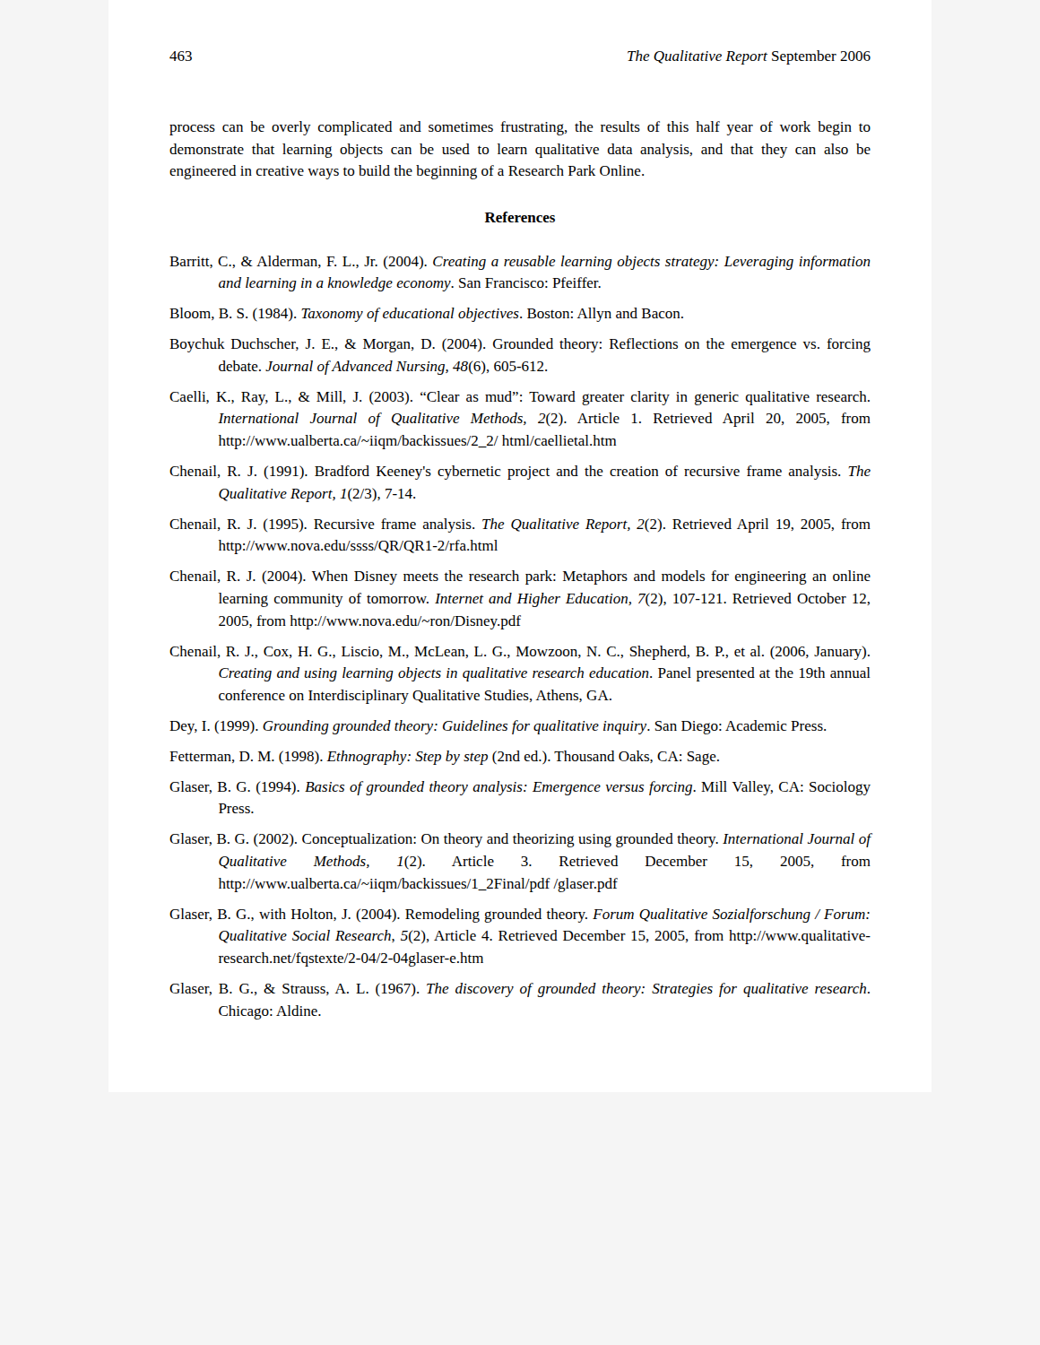463 The Qualitative Report September 2006
process can be overly complicated and sometimes frustrating, the results of this half year of work begin to demonstrate that learning objects can be used to learn qualitative data analysis, and that they can also be engineered in creative ways to build the beginning of a Research Park Online.
References
Barritt, C., & Alderman, F. L., Jr. (2004). Creating a reusable learning objects strategy: Leveraging information and learning in a knowledge economy. San Francisco: Pfeiffer.
Bloom, B. S. (1984). Taxonomy of educational objectives. Boston: Allyn and Bacon.
Boychuk Duchscher, J. E., & Morgan, D. (2004). Grounded theory: Reflections on the emergence vs. forcing debate. Journal of Advanced Nursing, 48(6), 605-612.
Caelli, K., Ray, L., & Mill, J. (2003). “Clear as mud”: Toward greater clarity in generic qualitative research. International Journal of Qualitative Methods, 2(2). Article 1. Retrieved April 20, 2005, from http://www.ualberta.ca/~iiqm/backissues/2_2/ html/caellietal.htm
Chenail, R. J. (1991). Bradford Keeney's cybernetic project and the creation of recursive frame analysis. The Qualitative Report, 1(2/3), 7-14.
Chenail, R. J. (1995). Recursive frame analysis. The Qualitative Report, 2(2). Retrieved April 19, 2005, from http://www.nova.edu/ssss/QR/QR1-2/rfa.html
Chenail, R. J. (2004). When Disney meets the research park: Metaphors and models for engineering an online learning community of tomorrow. Internet and Higher Education, 7(2), 107-121. Retrieved October 12, 2005, from http://www.nova.edu/~ron/Disney.pdf
Chenail, R. J., Cox, H. G., Liscio, M., McLean, L. G., Mowzoon, N. C., Shepherd, B. P., et al. (2006, January). Creating and using learning objects in qualitative research education. Panel presented at the 19th annual conference on Interdisciplinary Qualitative Studies, Athens, GA.
Dey, I. (1999). Grounding grounded theory: Guidelines for qualitative inquiry. San Diego: Academic Press.
Fetterman, D. M. (1998). Ethnography: Step by step (2nd ed.). Thousand Oaks, CA: Sage.
Glaser, B. G. (1994). Basics of grounded theory analysis: Emergence versus forcing. Mill Valley, CA: Sociology Press.
Glaser, B. G. (2002). Conceptualization: On theory and theorizing using grounded theory. International Journal of Qualitative Methods, 1(2). Article 3. Retrieved December 15, 2005, from http://www.ualberta.ca/~iiqm/backissues/1_2Final/pdf /glaser.pdf
Glaser, B. G., with Holton, J. (2004). Remodeling grounded theory. Forum Qualitative Sozialforschung / Forum: Qualitative Social Research, 5(2), Article 4. Retrieved December 15, 2005, from http://www.qualitative-research.net/fqstexte/2-04/2-04glaser-e.htm
Glaser, B. G., & Strauss, A. L. (1967). The discovery of grounded theory: Strategies for qualitative research. Chicago: Aldine.